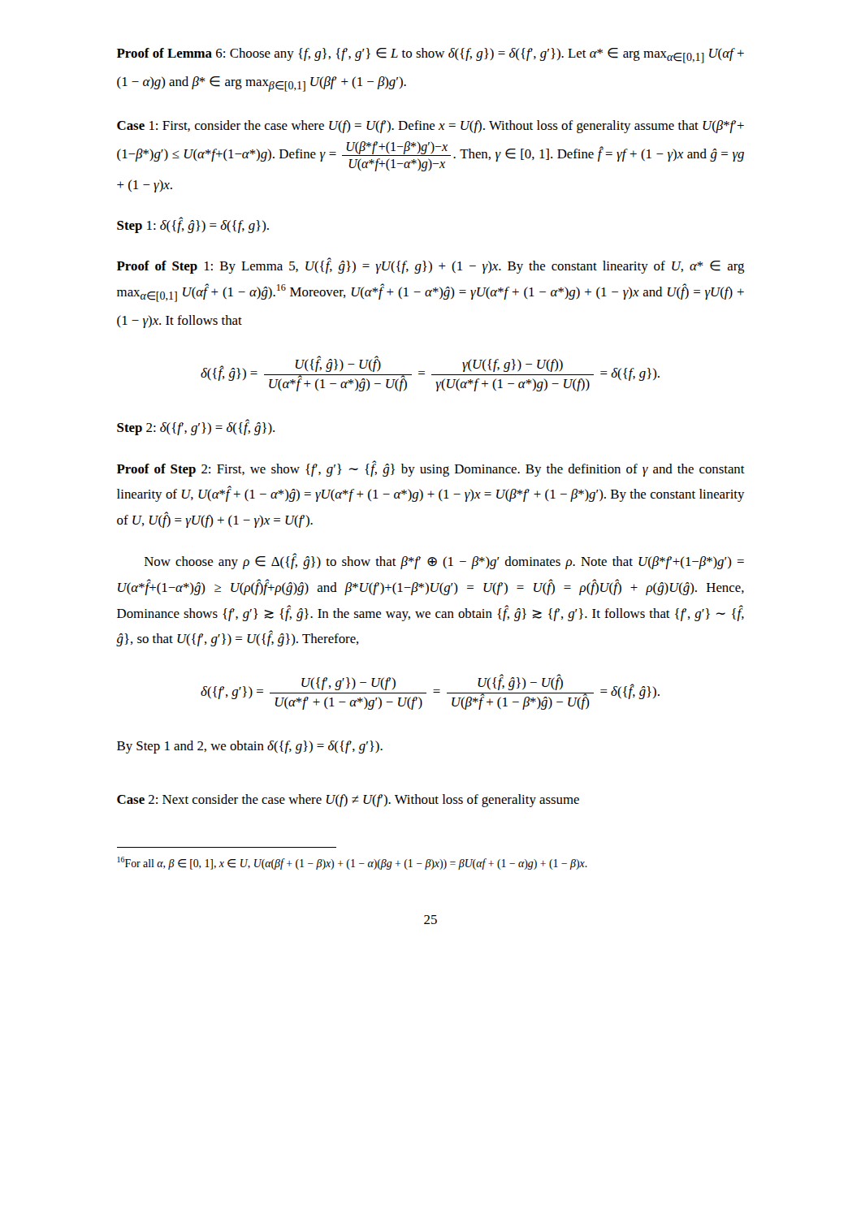Proof of Lemma 6: Choose any {f, g}, {f′, g′} ∈ L to show δ({f, g}) = δ({f′, g′}). Let α* ∈ arg maxα∈[0,1] U(αf + (1 − α)g) and β* ∈ arg maxβ∈[0,1] U(βf′ + (1 − β)g′).
Case 1: First, consider the case where U(f) = U(f′). Define x = U(f). Without loss of generality assume that U(β*f′+(1−β*)g′) ≤ U(α*f+(1−α*)g). Define γ = U(β*f′+(1−β*)g′)−x U(α*f+(1−α*)g)−x. Then, γ ∈ [0, 1]. Define f̂ = γf + (1 − γ)x and ĝ = γg + (1 − γ)x.
Step 1: δ({f̂, ĝ}) = δ({f, g}).
Proof of Step 1: By Lemma 5, U({f̂, ĝ}) = γU({f, g}) + (1 − γ)x. By the constant linearity of U, α* ∈ arg maxα∈[0,1] U(αf̂ + (1 − α)ĝ).16 Moreover, U(α*f̂ + (1 − α*)ĝ) = γU(α*f + (1 − α*)g) + (1 − γ)x and U(f̂) = γU(f) + (1 − γ)x. It follows that
δ({f̂, ĝ}) = U({f̂, ĝ}) − U(f̂) U(α*f̂ + (1 − α*)ĝ) − U(f̂) = γ(U({f, g}) − U(f)) γ(U(α*f + (1 − α*)g) − U(f)) = δ({f, g}).
Step 2: δ({f′, g′}) = δ({f̂, ĝ}).
Proof of Step 2: First, we show {f′, g′} ∼ {f̂, ĝ} by using Dominance. By the definition of γ and the constant linearity of U, U(α*f̂ + (1 − α*)ĝ) = γU(α*f + (1 − α*)g) + (1 − γ)x = U(β*f′ + (1 − β*)g′). By the constant linearity of U, U(f̂) = γU(f) + (1 − γ)x = U(f′).
Now choose any ρ ∈ Δ({f̂, ĝ}) to show that β*f′ ⊕ (1 − β*)g′ dominates ρ. Note that U(β*f′+(1−β*)g′) = U(α*f̂+(1−α*)ĝ) ≥ U(ρ(f̂)f̂+ρ(ĝ)ĝ) and β*U(f′)+(1−β*)U(g′) = U(f′) = U(f̂) = ρ(f̂)U(f̂) + ρ(ĝ)U(ĝ). Hence, Dominance shows {f′, g′} ≳ {f̂, ĝ}. In the same way, we can obtain {f̂, ĝ} ≳ {f′, g′}. It follows that {f′, g′} ∼ {f̂, ĝ}, so that U({f′, g′}) = U({f̂, ĝ}). Therefore,
δ({f′, g′}) = U({f′, g′}) − U(f′) U(α*f′ + (1 − α*)g′) − U(f′) = U({f̂, ĝ}) − U(f̂) U(β*f̂ + (1 − β*)ĝ) − U(f̂) = δ({f̂, ĝ}).
By Step 1 and 2, we obtain δ({f, g}) = δ({f′, g′}).
Case 2: Next consider the case where U(f) ≠ U(f′). Without loss of generality assume
16For all α, β ∈ [0, 1], x ∈ U, U(α(βf + (1 − β)x) + (1 − α)(βg + (1 − β)x)) = βU(αf + (1 − α)g) + (1 − β)x.
25